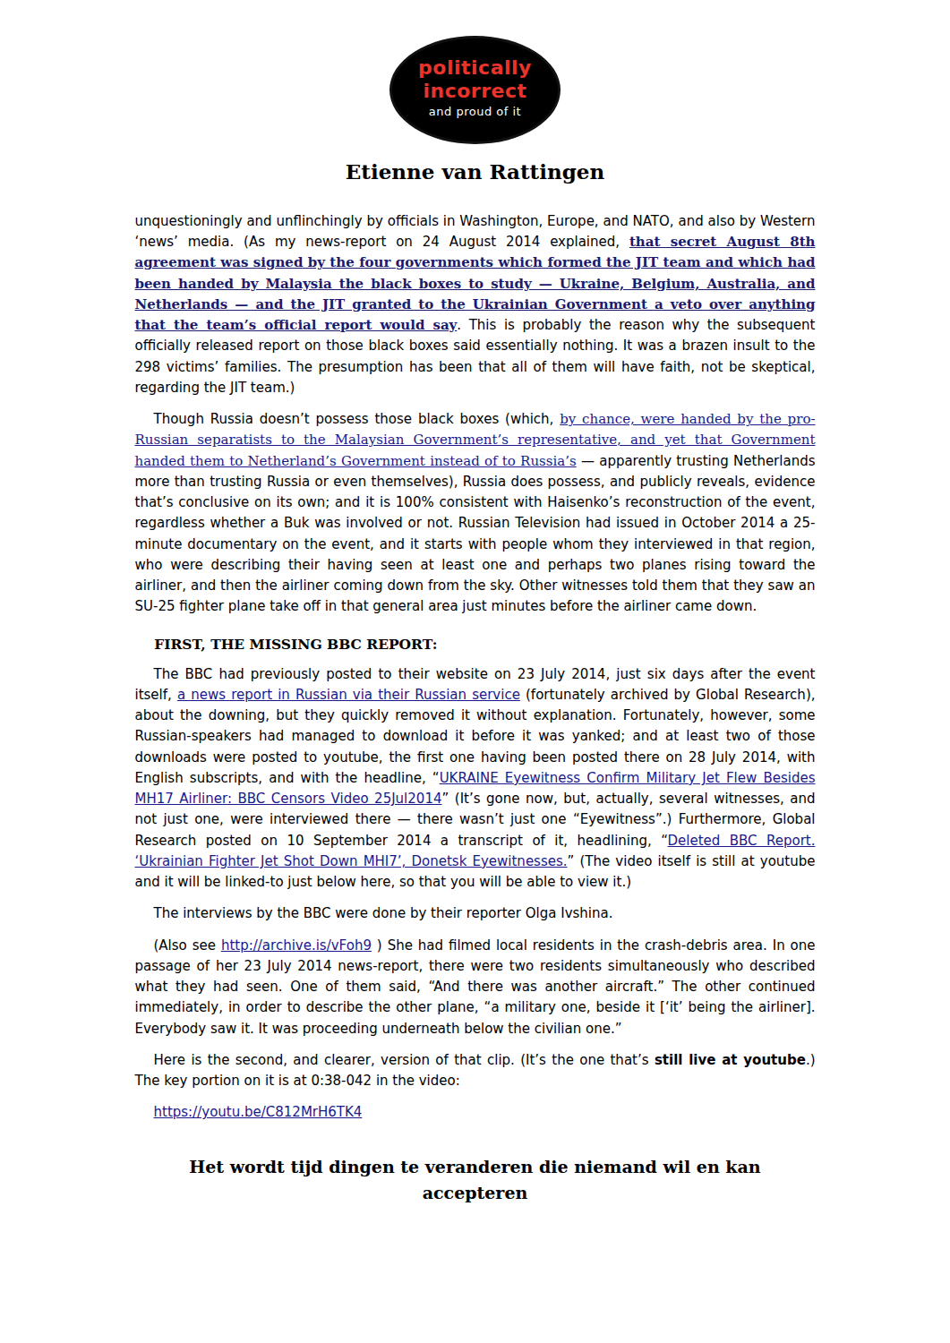politically
incorrect
and proud of it
Etienne van Rattingen
unquestioningly and unflinchingly by officials in Washington, Europe, and NATO, and also by Western ‘news’ media. (As my news-report on 24 August 2014 explained, that secret August 8th agreement was signed by the four governments which formed the JIT team and which had been handed by Malaysia the black boxes to study — Ukraine, Belgium, Australia, and Netherlands — and the JIT granted to the Ukrainian Government a veto over anything that the team’s official report would say. This is probably the reason why the subsequent officially released report on those black boxes said essentially nothing. It was a brazen insult to the 298 victims’ families. The presumption has been that all of them will have faith, not be skeptical, regarding the JIT team.)
Though Russia doesn’t possess those black boxes (which, by chance, were handed by the pro-Russian separatists to the Malaysian Government’s representative, and yet that Government handed them to Netherland’s Government instead of to Russia’s — apparently trusting Netherlands more than trusting Russia or even themselves), Russia does possess, and publicly reveals, evidence that’s conclusive on its own; and it is 100% consistent with Haisenko’s reconstruction of the event, regardless whether a Buk was involved or not. Russian Television had issued in October 2014 a 25-minute documentary on the event, and it starts with people whom they interviewed in that region, who were describing their having seen at least one and perhaps two planes rising toward the airliner, and then the airliner coming down from the sky. Other witnesses told them that they saw an SU-25 fighter plane take off in that general area just minutes before the airliner came down.
FIRST, THE MISSING BBC REPORT:
The BBC had previously posted to their website on 23 July 2014, just six days after the event itself, a news report in Russian via their Russian service (fortunately archived by Global Research), about the downing, but they quickly removed it without explanation. Fortunately, however, some Russian-speakers had managed to download it before it was yanked; and at least two of those downloads were posted to youtube, the first one having been posted there on 28 July 2014, with English subscripts, and with the headline, “UKRAINE Eyewitness Confirm Military Jet Flew Besides MH17 Airliner: BBC Censors Video 25Jul2014” (It’s gone now, but, actually, several witnesses, and not just one, were interviewed there — there wasn’t just one “Eyewitness”.) Furthermore, Global Research posted on 10 September 2014 a transcript of it, headlining, “Deleted BBC Report. ‘Ukrainian Fighter Jet Shot Down MHI7’, Donetsk Eyewitnesses.” (The video itself is still at youtube and it will be linked-to just below here, so that you will be able to view it.)
The interviews by the BBC were done by their reporter Olga Ivshina.
(Also see http://archive.is/vFoh9 ) She had filmed local residents in the crash-debris area. In one passage of her 23 July 2014 news-report, there were two residents simultaneously who described what they had seen. One of them said, “And there was another aircraft.” The other continued immediately, in order to describe the other plane, “a military one, beside it [‘it’ being the airliner]. Everybody saw it. It was proceeding underneath below the civilian one.”
Here is the second, and clearer, version of that clip. (It’s the one that’s still live at youtube.) The key portion on it is at 0:38-042 in the video:
https://youtu.be/C812MrH6TK4
Het wordt tijd dingen te veranderen die niemand wil en kan accepteren